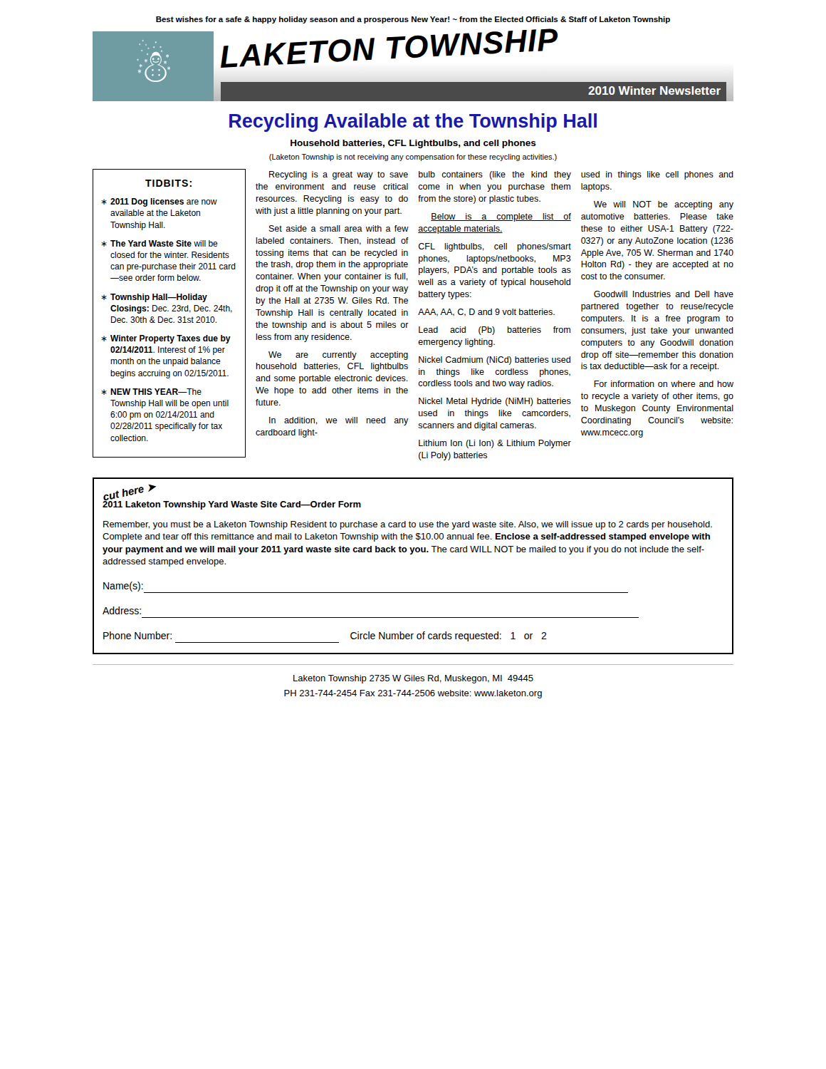Best wishes for a safe & happy holiday season and a prosperous New Year! ~ from the Elected Officials & Staff of Laketon Township
☃
LAKETON TOWNSHIP
2010 Winter Newsletter
Recycling Available at the Township Hall
Household batteries, CFL Lightbulbs, and cell phones
(Laketon Township is not receiving any compensation for these recycling activities.)
TIDBITS:
2011 Dog licenses are now available at the Laketon Township Hall.
The Yard Waste Site will be closed for the winter. Residents can pre-purchase their 2011 card—see order form below.
Township Hall—Holiday Closings: Dec. 23rd, Dec. 24th, Dec. 30th & Dec. 31st 2010.
Winter Property Taxes due by 02/14/2011. Interest of 1% per month on the unpaid balance begins accruing on 02/15/2011.
NEW THIS YEAR—The Township Hall will be open until 6:00 pm on 02/14/2011 and 02/28/2011 specifically for tax collection.
Recycling is a great way to save the environment and reuse critical resources. Recycling is easy to do with just a little planning on your part.
Set aside a small area with a few labeled containers. Then, instead of tossing items that can be recycled in the trash, drop them in the appropriate container. When your container is full, drop it off at the Township on your way by the Hall at 2735 W. Giles Rd. The Township Hall is centrally located in the township and is about 5 miles or less from any residence.
We are currently accepting household batteries, CFL lightbulbs and some portable electronic devices. We hope to add other items in the future.
In addition, we will need any cardboard light-
bulb containers (like the kind they come in when you purchase them from the store) or plastic tubes.
Below is a complete list of acceptable materials.
CFL lightbulbs, cell phones/smart phones, laptops/netbooks, MP3 players, PDA’s and portable tools as well as a variety of typical household battery types:
AAA, AA, C, D and 9 volt batteries.
Lead acid (Pb) batteries from emergency lighting.
Nickel Cadmium (NiCd) batteries used in things like cordless phones, cordless tools and two way radios.
Nickel Metal Hydride (NiMH) batteries used in things like camcorders, scanners and digital cameras.
Lithium Ion (Li Ion) & Lithium Polymer (Li Poly) batteries
used in things like cell phones and laptops.
We will NOT be accepting any automotive batteries. Please take these to either USA-1 Battery (722-0327) or any AutoZone location (1236 Apple Ave, 705 W. Sherman and 1740 Holton Rd) - they are accepted at no cost to the consumer.
Goodwill Industries and Dell have partnered together to reuse/recycle computers. It is a free program to consumers, just take your unwanted computers to any Goodwill donation drop off site—remember this donation is tax deductible—ask for a receipt.
For information on where and how to recycle a variety of other items, go to Muskegon County Environmental Coordinating Council’s website: www.mcecc.org
cut here ➤
2011 Laketon Township Yard Waste Site Card—Order Form
Remember, you must be a Laketon Township Resident to purchase a card to use the yard waste site. Also, we will issue up to 2 cards per household. Complete and tear off this remittance and mail to Laketon Township with the $10.00 annual fee. Enclose a self-addressed stamped envelope with your payment and we will mail your 2011 yard waste site card back to you. The card WILL NOT be mailed to you if you do not include the self-addressed stamped envelope.
Name(s):
Address:
Phone Number: Circle Number of cards requested: 1 or 2
Laketon Township 2735 W Giles Rd, Muskegon, MI 49445
PH 231-744-2454 Fax 231-744-2506 website: www.laketon.org